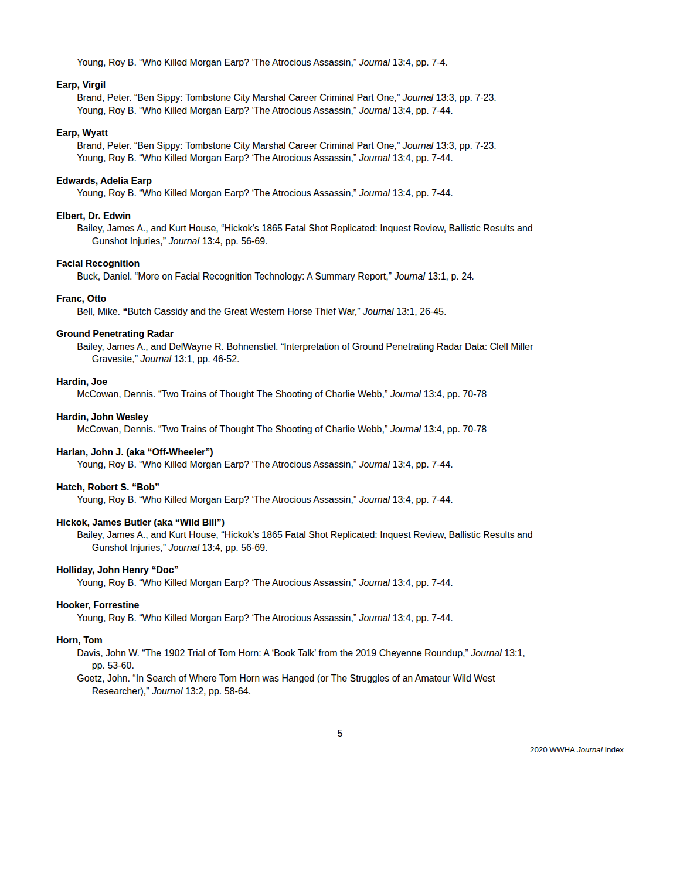Young, Roy B. “Who Killed Morgan Earp? ‘The Atrocious Assassin,” Journal 13:4, pp. 7-4.
Earp, Virgil
Brand, Peter. “Ben Sippy: Tombstone City Marshal Career Criminal Part One,” Journal 13:3, pp. 7-23.
Young, Roy B. “Who Killed Morgan Earp? ‘The Atrocious Assassin,” Journal 13:4, pp. 7-44.
Earp, Wyatt
Brand, Peter. “Ben Sippy: Tombstone City Marshal Career Criminal Part One,” Journal 13:3, pp. 7-23.
Young, Roy B. “Who Killed Morgan Earp? ‘The Atrocious Assassin,” Journal 13:4, pp. 7-44.
Edwards, Adelia Earp
Young, Roy B. “Who Killed Morgan Earp? ‘The Atrocious Assassin,” Journal 13:4, pp. 7-44.
Elbert, Dr. Edwin
Bailey, James A., and Kurt House, “Hickok’s 1865 Fatal Shot Replicated: Inquest Review, Ballistic Results and Gunshot Injuries,” Journal 13:4, pp. 56-69.
Facial Recognition
Buck, Daniel. “More on Facial Recognition Technology: A Summary Report,” Journal 13:1, p. 24.
Franc, Otto
Bell, Mike. “Butch Cassidy and the Great Western Horse Thief War,” Journal 13:1, 26-45.
Ground Penetrating Radar
Bailey, James A., and DelWayne R. Bohnenstiel. “Interpretation of Ground Penetrating Radar Data: Clell Miller Gravesite,” Journal 13:1, pp. 46-52.
Hardin, Joe
McCowan, Dennis. “Two Trains of Thought The Shooting of Charlie Webb,” Journal 13:4, pp. 70-78
Hardin, John Wesley
McCowan, Dennis. “Two Trains of Thought The Shooting of Charlie Webb,” Journal 13:4, pp. 70-78
Harlan, John J. (aka “Off-Wheeler”)
Young, Roy B. “Who Killed Morgan Earp? ‘The Atrocious Assassin,” Journal 13:4, pp. 7-44.
Hatch, Robert S. “Bob”
Young, Roy B. “Who Killed Morgan Earp? ‘The Atrocious Assassin,” Journal 13:4, pp. 7-44.
Hickok, James Butler (aka “Wild Bill”)
Bailey, James A., and Kurt House, “Hickok’s 1865 Fatal Shot Replicated: Inquest Review, Ballistic Results and Gunshot Injuries,” Journal 13:4, pp. 56-69.
Holliday, John Henry “Doc”
Young, Roy B. “Who Killed Morgan Earp? ‘The Atrocious Assassin,” Journal 13:4, pp. 7-44.
Hooker, Forrestine
Young, Roy B. “Who Killed Morgan Earp? ‘The Atrocious Assassin,” Journal 13:4, pp. 7-44.
Horn, Tom
Davis, John W. “The 1902 Trial of Tom Horn: A ‘Book Talk’ from the 2019 Cheyenne Roundup,” Journal 13:1, pp. 53-60.
Goetz, John. “In Search of Where Tom Horn was Hanged (or The Struggles of an Amateur Wild West Researcher),” Journal 13:2, pp. 58-64.
5
2020 WWHA Journal Index